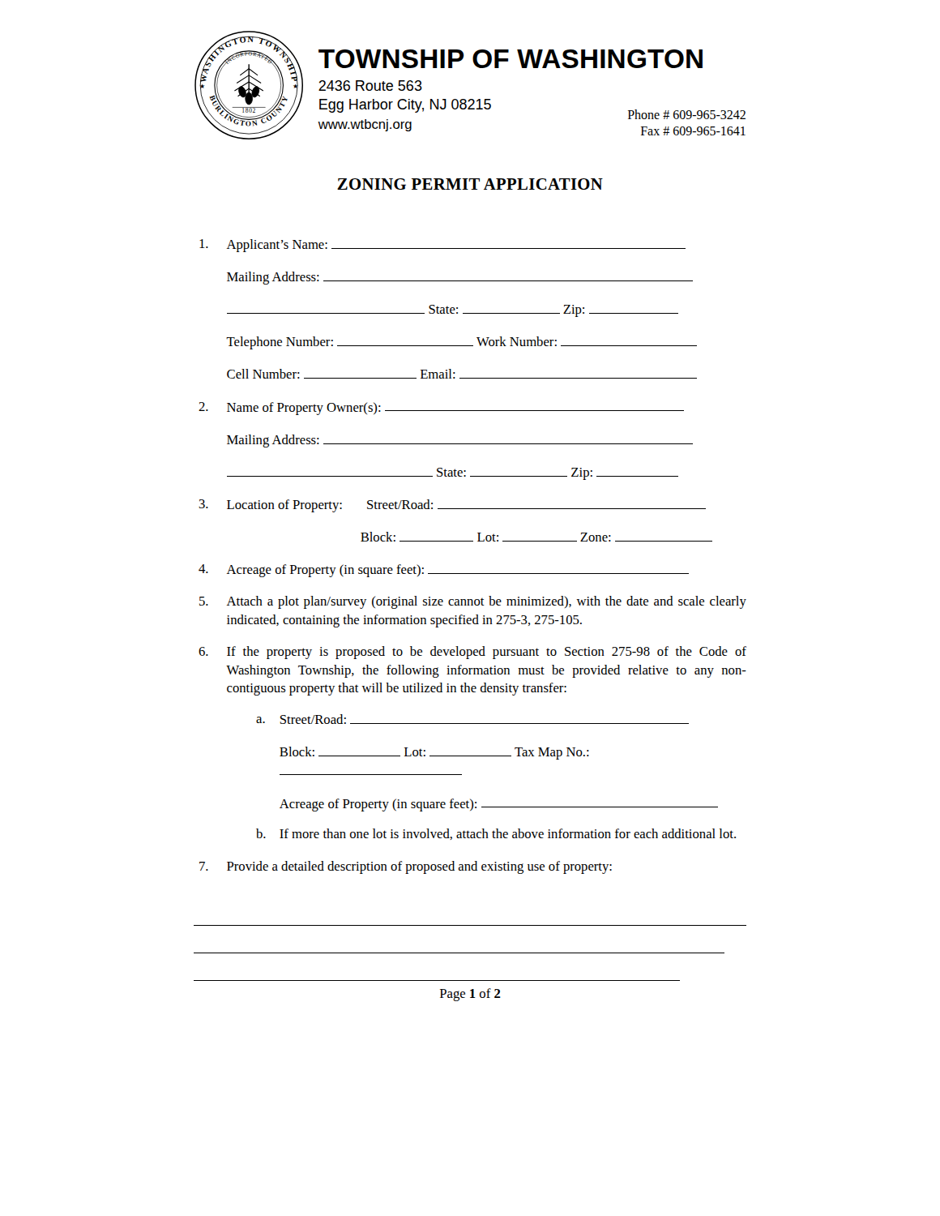WASHINGTON TOWNSHIP BURLINGTON COUNTY INCORPORATED 1802 ★ ★
TOWNSHIP OF WASHINGTON
2436 Route 563
Egg Harbor City, NJ 08215
www.wtbcnj.org
Phone # 609-965-3242
Fax # 609-965-1641
ZONING PERMIT APPLICATION
Applicant’s Name:
Mailing Address:
State: Zip:
Telephone Number: Work Number:
Cell Number: Email:
Name of Property Owner(s):
Mailing Address:
State: Zip:
Location of Property: Street/Road:
Block: Lot: Zone:
Acreage of Property (in square feet):
Attach a plot plan/survey (original size cannot be minimized), with the date and scale clearly indicated, containing the information specified in 275-3, 275-105.
If the property is proposed to be developed pursuant to Section 275-98 of the Code of Washington Township, the following information must be provided relative to any non-contiguous property that will be utilized in the density transfer:
Street/Road:
Block: Lot: Tax Map No.:
Acreage of Property (in square feet):
If more than one lot is involved, attach the above information for each additional lot.
Provide a detailed description of proposed and existing use of property:
Page 1 of 2